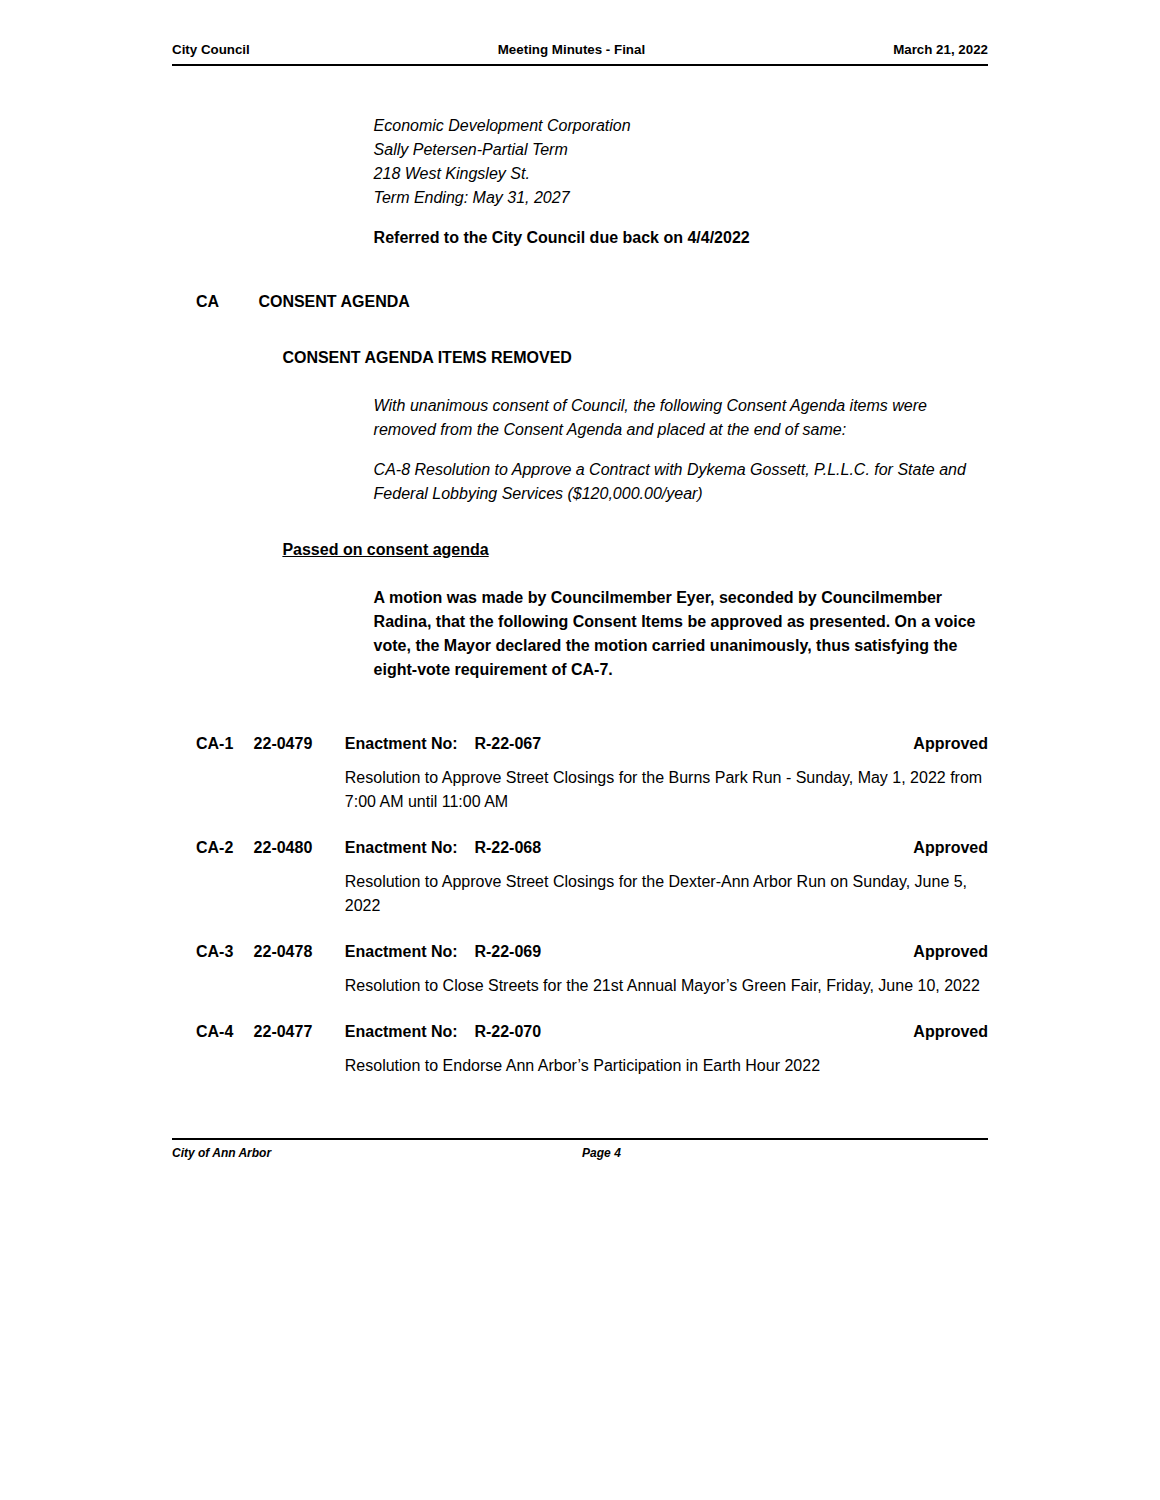City Council Meeting Minutes - Final March 21, 2022
Economic Development Corporation
Sally Petersen-Partial Term
218 West Kingsley St.
Term Ending: May 31, 2027
Referred to the City Council due back on 4/4/2022
CA CONSENT AGENDA
CONSENT AGENDA ITEMS REMOVED
With unanimous consent of Council, the following Consent Agenda items were removed from the Consent Agenda and placed at the end of same:
CA-8 Resolution to Approve a Contract with Dykema Gossett, P.L.L.C. for State and Federal Lobbying Services ($120,000.00/year)
Passed on consent agenda
A motion was made by Councilmember Eyer, seconded by Councilmember Radina, that the following Consent Items be approved as presented. On a voice vote, the Mayor declared the motion carried unanimously, thus satisfying the eight-vote requirement of CA-7.
| CA-1 | 22-0479 | Enactment No: | R-22-067 | Approved |
| | | Resolution to Approve Street Closings for the Burns Park Run - Sunday, May 1, 2022 from 7:00 AM until 11:00 AM |
| CA-2 | 22-0480 | Enactment No: | R-22-068 | Approved |
| | | Resolution to Approve Street Closings for the Dexter-Ann Arbor Run on Sunday, June 5, 2022 |
| CA-3 | 22-0478 | Enactment No: | R-22-069 | Approved |
| | | Resolution to Close Streets for the 21st Annual Mayor’s Green Fair, Friday, June 10, 2022 |
| CA-4 | 22-0477 | Enactment No: | R-22-070 | Approved |
| | | Resolution to Endorse Ann Arbor’s Participation in Earth Hour 2022 |
City of Ann Arbor Page 4